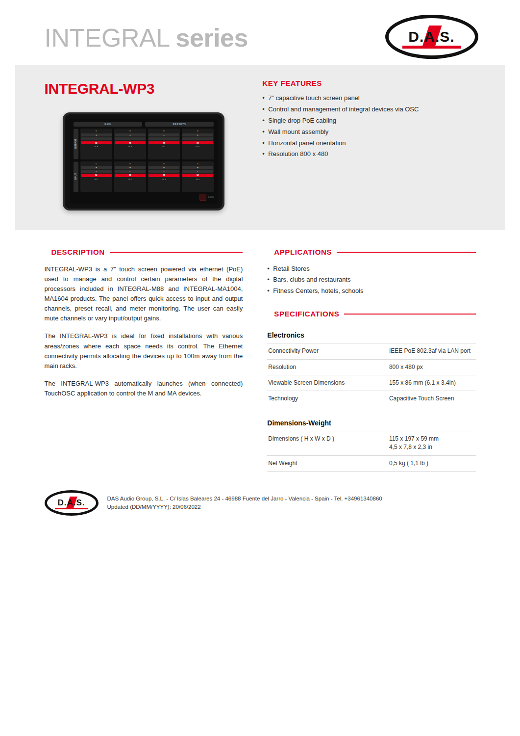INTEGRAL series
D.A.S.
INTEGRAL-WP3
GAIN PRESETS
OUTPUT
0+-MIN-A
0+-MIN-B
0+-MIN-C
0+-MIN-D
INPUT
0+-MIN-1
0+-MIN-2
0+-MIN-3
0+-MIN-4
LOCK
Key Features
7” capacitive touch screen panel
Control and management of integral devices via OSC
Single drop PoE cabling
Wall mount assembly
Horizontal panel orientation
Resolution 800 x 480
Description
INTEGRAL-WP3 is a 7” touch screen powered via ethernet (PoE) used to manage and control certain parameters of the digital processors included in INTEGRAL-M88 and INTEGRAL-MA1004, MA1604 products. The panel offers quick access to input and output channels, preset recall, and meter monitoring. The user can easily mute channels or vary input/output gains.
The INTEGRAL-WP3 is ideal for fixed installations with various areas/zones where each space needs its control. The Ethernet connectivity permits allocating the devices up to 100m away from the main racks.
The INTEGRAL-WP3 automatically launches (when connected) TouchOSC application to control the M and MA devices.
Applications
Retail Stores
Bars, clubs and restaurants
Fitness Centers, hotels, schools
Specifications
Electronics
| Connectivity Power | IEEE PoE 802.3af via LAN port |
| Resolution | 800 x 480 px |
| Viewable Screen Dimensions | 155 x 86 mm (6.1 x 3.4in) |
| Technology | Capacitive Touch Screen |
Dimensions-Weight
| Dimensions ( H x W x D ) | 115 x 197 x 59 mm 4,5 x 7,8 x 2,3 in |
| Net Weight | 0,5 kg ( 1,1 lb ) |
D.A.S.
DAS Audio Group, S.L. - C/ Islas Baleares 24 - 46988 Fuente del Jarro - Valencia - Spain - Tel. +34961340860
Updated (DD/MM/YYYY): 20/06/2022